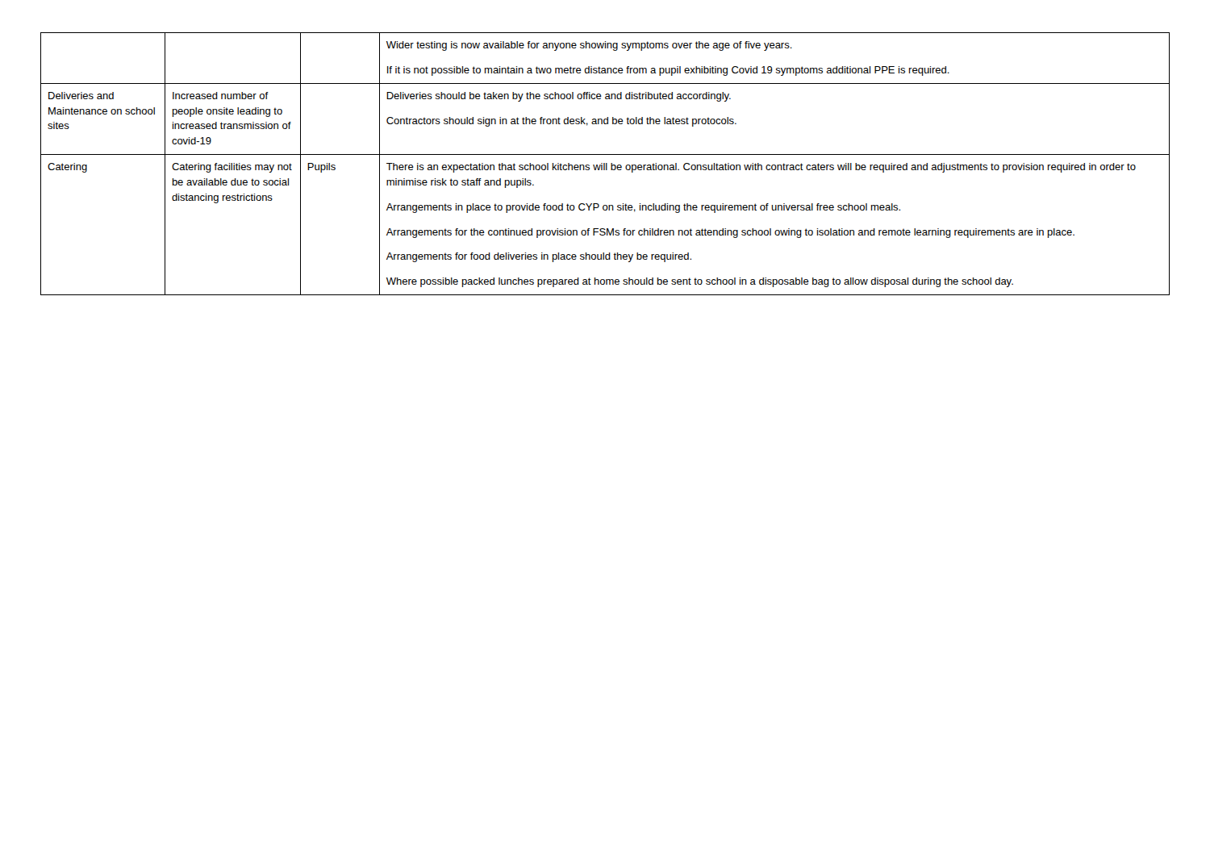| | | | Wider testing is now available for anyone showing symptoms over the age of five years. If it is not possible to maintain a two metre distance from a pupil exhibiting Covid 19 symptoms additional PPE is required. |
| Deliveries and Maintenance on school sites | Increased number of people onsite leading to increased transmission of covid-19 | | Deliveries should be taken by the school office and distributed accordingly. Contractors should sign in at the front desk, and be told the latest protocols. |
| Catering | Catering facilities may not be available due to social distancing restrictions | Pupils | There is an expectation that school kitchens will be operational. Consultation with contract caters will be required and adjustments to provision required in order to minimise risk to staff and pupils. Arrangements in place to provide food to CYP on site, including the requirement of universal free school meals. Arrangements for the continued provision of FSMs for children not attending school owing to isolation and remote learning requirements are in place. Arrangements for food deliveries in place should they be required. Where possible packed lunches prepared at home should be sent to school in a disposable bag to allow disposal during the school day. |